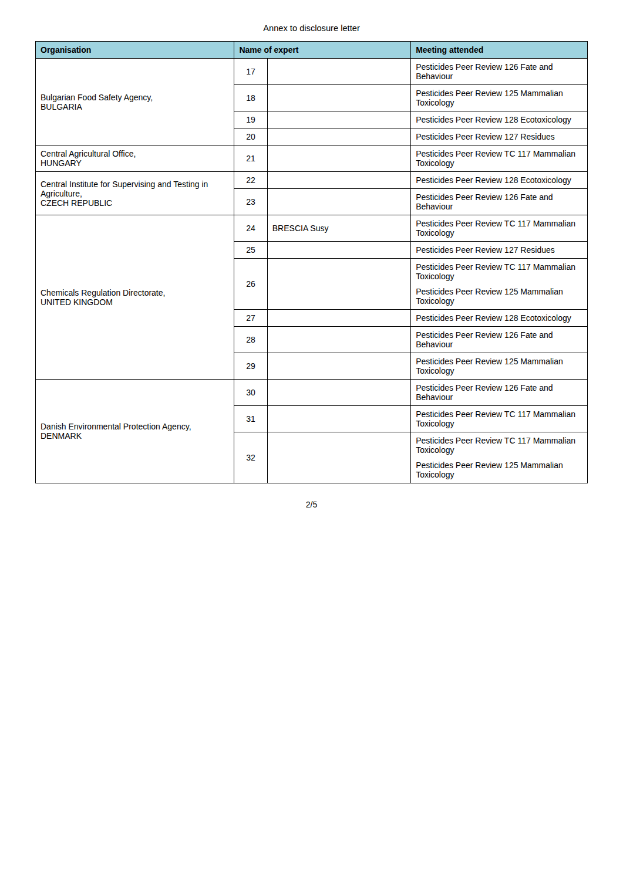Annex to disclosure letter
| Organisation | Name of expert | Meeting attended |
| --- | --- | --- |
| Bulgarian Food Safety Agency, BULGARIA | 17 | | Pesticides Peer Review 126 Fate and Behaviour |
| 18 | | Pesticides Peer Review 125 Mammalian Toxicology |
| 19 | | Pesticides Peer Review 128 Ecotoxicology |
| 20 | | Pesticides Peer Review 127 Residues |
| Central Agricultural Office, HUNGARY | 21 | | Pesticides Peer Review TC 117 Mammalian Toxicology |
| Central Institute for Supervising and Testing in Agriculture, CZECH REPUBLIC | 22 | | Pesticides Peer Review 128 Ecotoxicology |
| 23 | | Pesticides Peer Review 126 Fate and Behaviour |
| Chemicals Regulation Directorate, UNITED KINGDOM | 24 | BRESCIA Susy | Pesticides Peer Review TC 117 Mammalian Toxicology |
| 25 | | Pesticides Peer Review 127 Residues |
| 26 | | Pesticides Peer Review TC 117 Mammalian Toxicology Pesticides Peer Review 125 Mammalian Toxicology |
| 27 | | Pesticides Peer Review 128 Ecotoxicology |
| 28 | | Pesticides Peer Review 126 Fate and Behaviour |
| 29 | | Pesticides Peer Review 125 Mammalian Toxicology |
| Danish Environmental Protection Agency, DENMARK | 30 | | Pesticides Peer Review 126 Fate and Behaviour |
| 31 | | Pesticides Peer Review TC 117 Mammalian Toxicology |
| 32 | | Pesticides Peer Review TC 117 Mammalian Toxicology Pesticides Peer Review 125 Mammalian Toxicology |
2/5